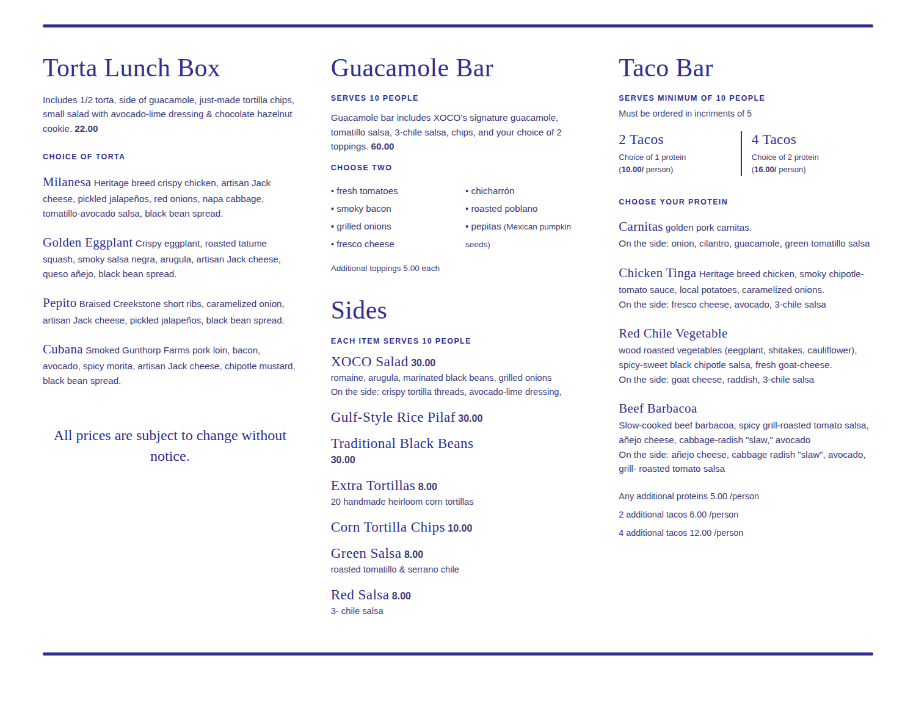Torta Lunch Box
Includes 1/2 torta, side of guacamole, just-made tortilla chips, small salad with avocado-lime dressing & chocolate hazelnut cookie. 22.00
Choice of Torta
Milanesa Heritage breed crispy chicken, artisan Jack cheese, pickled jalapeños, red onions, napa cabbage, tomatillo-avocado salsa, black bean spread.
Golden Eggplant Crispy eggplant, roasted tatume squash, smoky salsa negra, arugula, artisan Jack cheese, queso añejo, black bean spread.
Pepito Braised Creekstone short ribs, caramelized onion, artisan Jack cheese, pickled jalapeños, black bean spread.
Cubana Smoked Gunthorp Farms pork loin, bacon, avocado, spicy morita, artisan Jack cheese, chipotle mustard, black bean spread.
All prices are subject to change without notice.
Guacamole Bar
Serves 10 people
Guacamole bar includes XOCO's signature guacamole, tomatillo salsa, 3-chile salsa, chips, and your choice of 2 toppings. 60.00
Choose Two
fresh tomatoes
smoky bacon
grilled onions
fresco cheese
chicharrón
roasted poblano
pepitas (Mexican pumpkin seeds)
Additional toppings 5.00 each
Sides
Each item serves 10 people
XOCO Salad
30.00
romaine, arugula, marinated black beans, grilled onions
On the side: crispy tortilla threads, avocado-lime dressing,
Gulf-Style Rice Pilaf
30.00
Traditional Black Beans
30.00
Extra Tortillas
8.00
20 handmade heirloom corn tortillas
Corn Tortilla Chips
10.00
Green Salsa
8.00
roasted tomatillo & serrano chile
Red Salsa
8.00
3- chile salsa
Taco Bar
Serves minimum of 10 people
Must be ordered in incriments of 5
2 Tacos
Choice of 1 protein
(10.00/ person)
4 Tacos
Choice of 2 protein
(16.00/ person)
Choose Your Protein
Carnitas golden pork carnitas.
On the side: onion, cilantro, guacamole, green tomatillo salsa
Chicken Tinga Heritage breed chicken, smoky chipotle-tomato sauce, local potatoes, caramelized onions.
On the side: fresco cheese, avocado, 3-chile salsa
Red Chile Vegetable
wood roasted vegetables (eegplant, shitakes, cauliflower), spicy-sweet black chipotle salsa, fresh goat-cheese.
On the side: goat cheese, raddish, 3-chile salsa
Beef Barbacoa
Slow-cooked beef barbacoa, spicy grill-roasted tomato salsa, añejo cheese, cabbage-radish "slaw," avocado
On the side: añejo cheese, cabbage radish "slaw", avocado, grill- roasted tomato salsa
Any additional proteins 5.00 /person
2 additional tacos 6.00 /person
4 additional tacos 12.00 /person